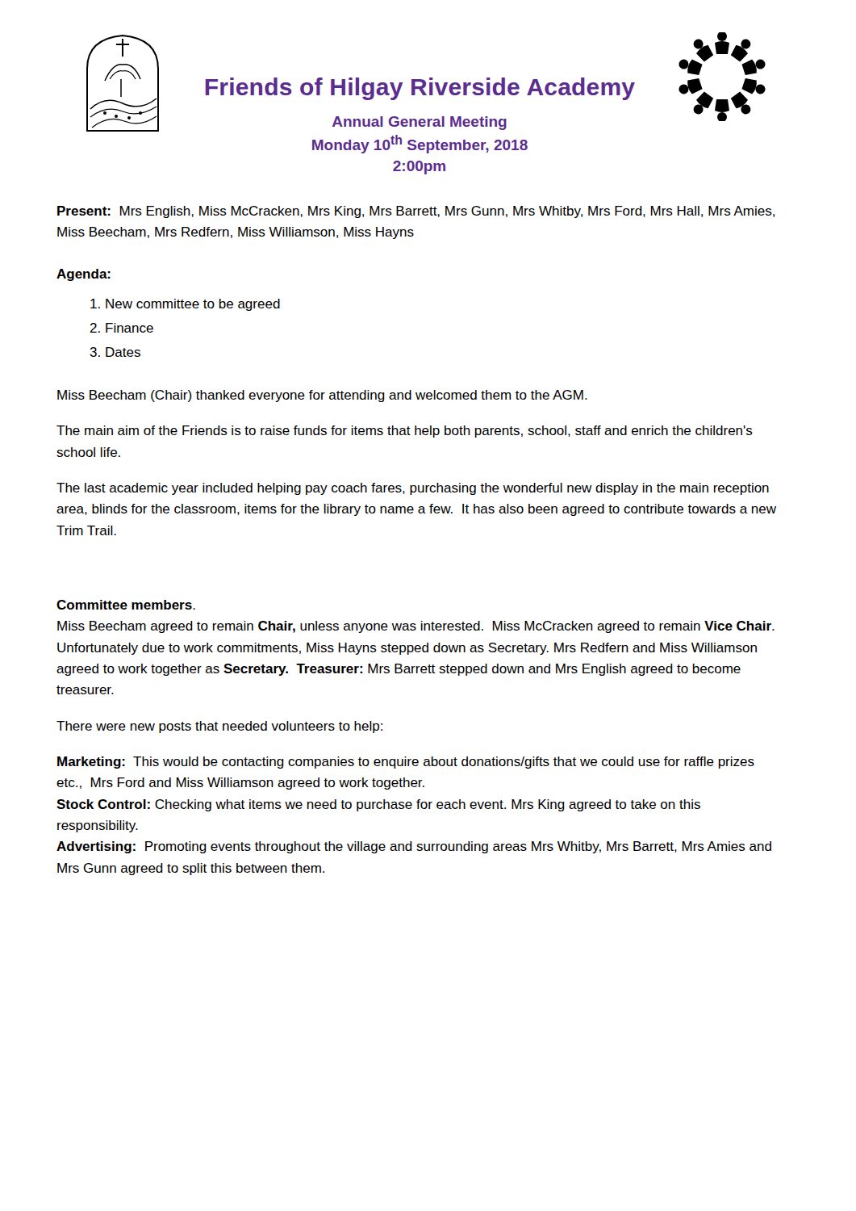Friends of Hilgay Riverside Academy
Annual General Meeting
Monday 10th September, 2018
2:00pm
Present: Mrs English, Miss McCracken, Mrs King, Mrs Barrett, Mrs Gunn, Mrs Whitby, Mrs Ford, Mrs Hall, Mrs Amies, Miss Beecham, Mrs Redfern, Miss Williamson, Miss Hayns
Agenda:
New committee to be agreed
Finance
Dates
Miss Beecham (Chair) thanked everyone for attending and welcomed them to the AGM.
The main aim of the Friends is to raise funds for items that help both parents, school, staff and enrich the children's school life.
The last academic year included helping pay coach fares, purchasing the wonderful new display in the main reception area, blinds for the classroom, items for the library to name a few. It has also been agreed to contribute towards a new Trim Trail.
Committee members.
Miss Beecham agreed to remain Chair, unless anyone was interested. Miss McCracken agreed to remain Vice Chair.
Unfortunately due to work commitments, Miss Hayns stepped down as Secretary. Mrs Redfern and Miss Williamson agreed to work together as Secretary. Treasurer: Mrs Barrett stepped down and Mrs English agreed to become treasurer.
There were new posts that needed volunteers to help:
Marketing: This would be contacting companies to enquire about donations/gifts that we could use for raffle prizes etc., Mrs Ford and Miss Williamson agreed to work together.
Stock Control: Checking what items we need to purchase for each event. Mrs King agreed to take on this responsibility.
Advertising: Promoting events throughout the village and surrounding areas Mrs Whitby, Mrs Barrett, Mrs Amies and Mrs Gunn agreed to split this between them.